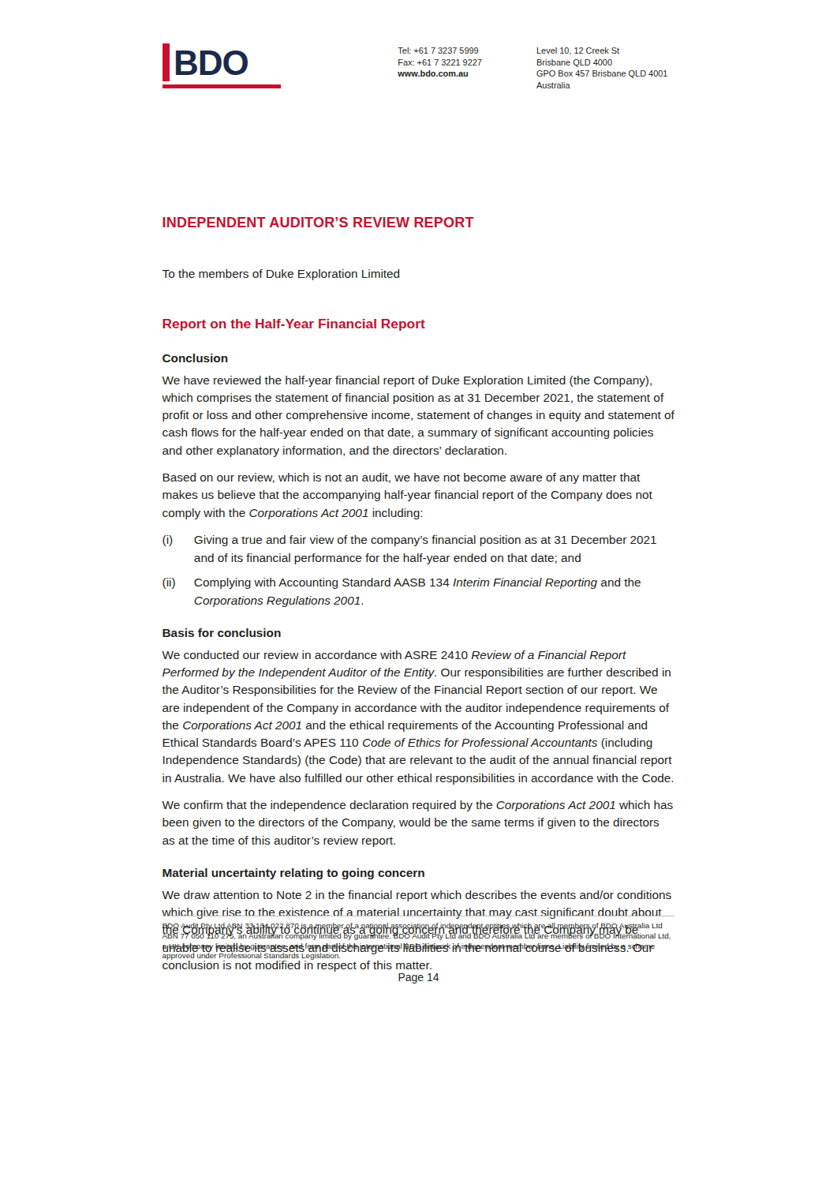BDO
Tel: +61 7 3237 5999
Fax: +61 7 3221 9227
www.bdo.com.au
Level 10, 12 Creek St
Brisbane QLD 4000
GPO Box 457 Brisbane QLD 4001
Australia
INDEPENDENT AUDITOR’S REVIEW REPORT
To the members of Duke Exploration Limited
Report on the Half-Year Financial Report
Conclusion
We have reviewed the half-year financial report of Duke Exploration Limited (the Company), which comprises the statement of financial position as at 31 December 2021, the statement of profit or loss and other comprehensive income, statement of changes in equity and statement of cash flows for the half-year ended on that date, a summary of significant accounting policies and other explanatory information, and the directors’ declaration.
Based on our review, which is not an audit, we have not become aware of any matter that makes us believe that the accompanying half-year financial report of the Company does not comply with the Corporations Act 2001 including:
(i) Giving a true and fair view of the company’s financial position as at 31 December 2021 and of its financial performance for the half-year ended on that date; and
(ii) Complying with Accounting Standard AASB 134 Interim Financial Reporting and the Corporations Regulations 2001.
Basis for conclusion
We conducted our review in accordance with ASRE 2410 Review of a Financial Report Performed by the Independent Auditor of the Entity. Our responsibilities are further described in the Auditor’s Responsibilities for the Review of the Financial Report section of our report. We are independent of the Company in accordance with the auditor independence requirements of the Corporations Act 2001 and the ethical requirements of the Accounting Professional and Ethical Standards Board’s APES 110 Code of Ethics for Professional Accountants (including Independence Standards) (the Code) that are relevant to the audit of the annual financial report in Australia. We have also fulfilled our other ethical responsibilities in accordance with the Code.
We confirm that the independence declaration required by the Corporations Act 2001 which has been given to the directors of the Company, would be the same terms if given to the directors as at the time of this auditor’s review report.
Material uncertainty relating to going concern
We draw attention to Note 2 in the financial report which describes the events and/or conditions which give rise to the existence of a material uncertainty that may cast significant doubt about the Company’s ability to continue as a going concern and therefore the Company may be unable to realise its assets and discharge its liabilities in the normal course of business. Our conclusion is not modified in respect of this matter.
BDO Audit Pty Ltd ABN 33 134 022 870 is a member of a national association of independent entities which are all members of BDO Australia Ltd ABN 77 050 110 275, an Australian company limited by guarantee. BDO Audit Pty Ltd and BDO Australia Ltd are members of BDO International Ltd, a UK company limited by guarantee, and form part of the international BDO network of independent member firms. Liability limited by a scheme approved under Professional Standards Legislation.
Page 14